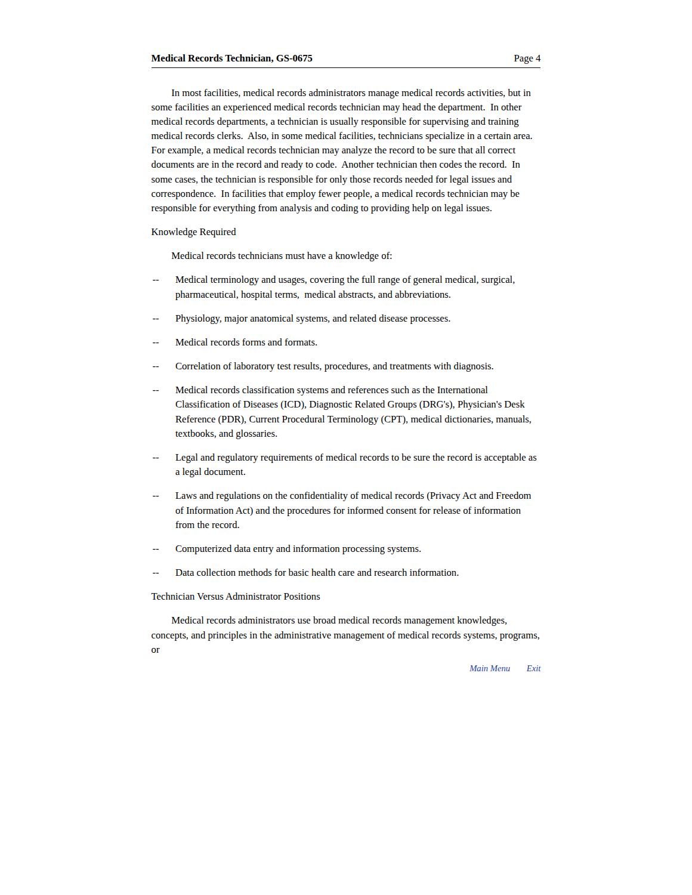Medical Records Technician, GS-0675 Page 4
In most facilities, medical records administrators manage medical records activities, but in some facilities an experienced medical records technician may head the department. In other medical records departments, a technician is usually responsible for supervising and training medical records clerks. Also, in some medical facilities, technicians specialize in a certain area. For example, a medical records technician may analyze the record to be sure that all correct documents are in the record and ready to code. Another technician then codes the record. In some cases, the technician is responsible for only those records needed for legal issues and correspondence. In facilities that employ fewer people, a medical records technician may be responsible for everything from analysis and coding to providing help on legal issues.
Knowledge Required
Medical records technicians must have a knowledge of:
Medical terminology and usages, covering the full range of general medical, surgical, pharmaceutical, hospital terms, medical abstracts, and abbreviations.
Physiology, major anatomical systems, and related disease processes.
Medical records forms and formats.
Correlation of laboratory test results, procedures, and treatments with diagnosis.
Medical records classification systems and references such as the International Classification of Diseases (ICD), Diagnostic Related Groups (DRG's), Physician's Desk Reference (PDR), Current Procedural Terminology (CPT), medical dictionaries, manuals, textbooks, and glossaries.
Legal and regulatory requirements of medical records to be sure the record is acceptable as a legal document.
Laws and regulations on the confidentiality of medical records (Privacy Act and Freedom of Information Act) and the procedures for informed consent for release of information from the record.
Computerized data entry and information processing systems.
Data collection methods for basic health care and research information.
Technician Versus Administrator Positions
Medical records administrators use broad medical records management knowledges, concepts, and principles in the administrative management of medical records systems, programs, or
Main Menu Exit